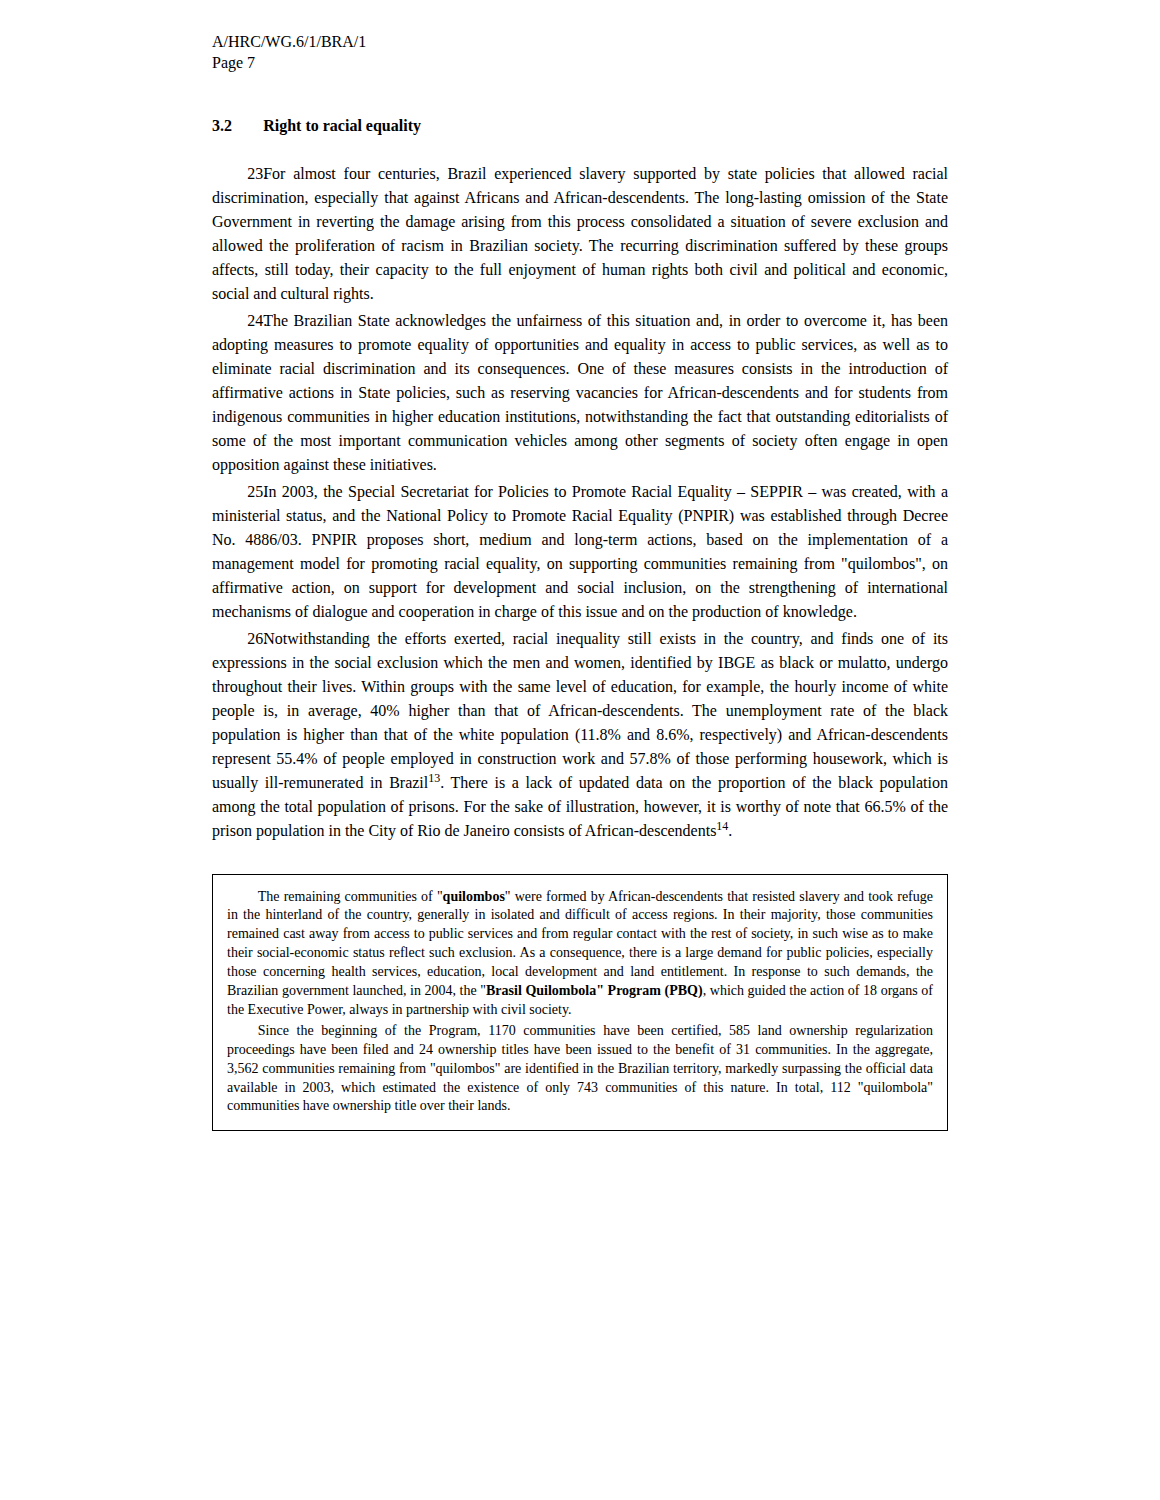A/HRC/WG.6/1/BRA/1
Page 7
3.2 Right to racial equality
23. For almost four centuries, Brazil experienced slavery supported by state policies that allowed racial discrimination, especially that against Africans and African-descendents. The long-lasting omission of the State Government in reverting the damage arising from this process consolidated a situation of severe exclusion and allowed the proliferation of racism in Brazilian society. The recurring discrimination suffered by these groups affects, still today, their capacity to the full enjoyment of human rights both civil and political and economic, social and cultural rights.
24. The Brazilian State acknowledges the unfairness of this situation and, in order to overcome it, has been adopting measures to promote equality of opportunities and equality in access to public services, as well as to eliminate racial discrimination and its consequences. One of these measures consists in the introduction of affirmative actions in State policies, such as reserving vacancies for African-descendents and for students from indigenous communities in higher education institutions, notwithstanding the fact that outstanding editorialists of some of the most important communication vehicles among other segments of society often engage in open opposition against these initiatives.
25. In 2003, the Special Secretariat for Policies to Promote Racial Equality – SEPPIR – was created, with a ministerial status, and the National Policy to Promote Racial Equality (PNPIR) was established through Decree No. 4886/03. PNPIR proposes short, medium and long-term actions, based on the implementation of a management model for promoting racial equality, on supporting communities remaining from "quilombos", on affirmative action, on support for development and social inclusion, on the strengthening of international mechanisms of dialogue and cooperation in charge of this issue and on the production of knowledge.
26. Notwithstanding the efforts exerted, racial inequality still exists in the country, and finds one of its expressions in the social exclusion which the men and women, identified by IBGE as black or mulatto, undergo throughout their lives. Within groups with the same level of education, for example, the hourly income of white people is, in average, 40% higher than that of African-descendents. The unemployment rate of the black population is higher than that of the white population (11.8% and 8.6%, respectively) and African-descendents represent 55.4% of people employed in construction work and 57.8% of those performing housework, which is usually ill-remunerated in Brazil13. There is a lack of updated data on the proportion of the black population among the total population of prisons. For the sake of illustration, however, it is worthy of note that 66.5% of the prison population in the City of Rio de Janeiro consists of African-descendents14.
The remaining communities of "quilombos" were formed by African-descendents that resisted slavery and took refuge in the hinterland of the country, generally in isolated and difficult of access regions. In their majority, those communities remained cast away from access to public services and from regular contact with the rest of society, in such wise as to make their social-economic status reflect such exclusion. As a consequence, there is a large demand for public policies, especially those concerning health services, education, local development and land entitlement. In response to such demands, the Brazilian government launched, in 2004, the "Brasil Quilombola" Program (PBQ), which guided the action of 18 organs of the Executive Power, always in partnership with civil society.
Since the beginning of the Program, 1170 communities have been certified, 585 land ownership regularization proceedings have been filed and 24 ownership titles have been issued to the benefit of 31 communities. In the aggregate, 3,562 communities remaining from "quilombos" are identified in the Brazilian territory, markedly surpassing the official data available in 2003, which estimated the existence of only 743 communities of this nature. In total, 112 "quilombola" communities have ownership title over their lands.